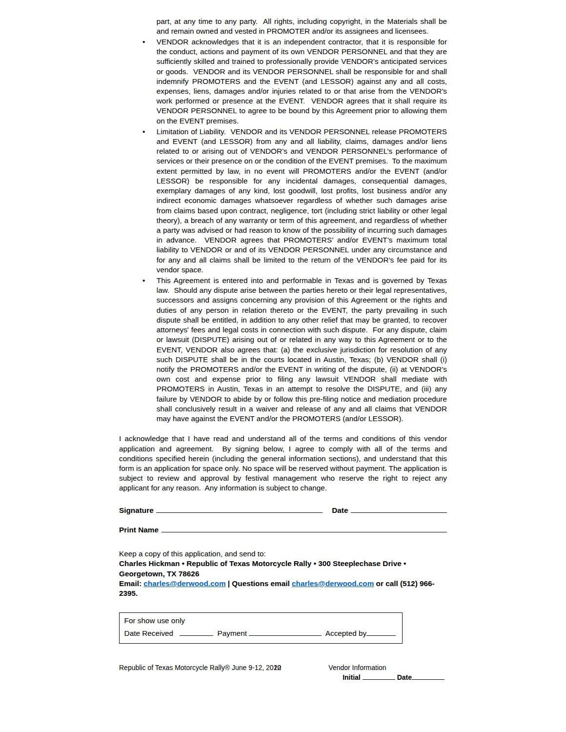part, at any time to any party. All rights, including copyright, in the Materials shall be and remain owned and vested in PROMOTER and/or its assignees and licensees.
VENDOR acknowledges that it is an independent contractor, that it is responsible for the conduct, actions and payment of its own VENDOR PERSONNEL and that they are sufficiently skilled and trained to professionally provide VENDOR’s anticipated services or goods. VENDOR and its VENDOR PERSONNEL shall be responsible for and shall indemnify PROMOTERS and the EVENT (and LESSOR) against any and all costs, expenses, liens, damages and/or injuries related to or that arise from the VENDOR’s work performed or presence at the EVENT. VENDOR agrees that it shall require its VENDOR PERSONNEL to agree to be bound by this Agreement prior to allowing them on the EVENT premises.
Limitation of Liability. VENDOR and its VENDOR PERSONNEL release PROMOTERS and EVENT (and LESSOR) from any and all liability, claims, damages and/or liens related to or arising out of VENDOR’s and VENDOR PERSONNEL’s performance of services or their presence on or the condition of the EVENT premises. To the maximum extent permitted by law, in no event will PROMOTERS and/or the EVENT (and/or LESSOR) be responsible for any incidental damages, consequential damages, exemplary damages of any kind, lost goodwill, lost profits, lost business and/or any indirect economic damages whatsoever regardless of whether such damages arise from claims based upon contract, negligence, tort (including strict liability or other legal theory), a breach of any warranty or term of this agreement, and regardless of whether a party was advised or had reason to know of the possibility of incurring such damages in advance. VENDOR agrees that PROMOTERS’ and/or EVENT’s maximum total liability to VENDOR or and of its VENDOR PERSONNEL under any circumstance and for any and all claims shall be limited to the return of the VENDOR’s fee paid for its vendor space.
This Agreement is entered into and performable in Texas and is governed by Texas law. Should any dispute arise between the parties hereto or their legal representatives, successors and assigns concerning any provision of this Agreement or the rights and duties of any person in relation thereto or the EVENT, the party prevailing in such dispute shall be entitled, in addition to any other relief that may be granted, to recover attorneys' fees and legal costs in connection with such dispute. For any dispute, claim or lawsuit (DISPUTE) arising out of or related in any way to this Agreement or to the EVENT, VENDOR also agrees that: (a) the exclusive jurisdiction for resolution of any such DISPUTE shall be in the courts located in Austin, Texas; (b) VENDOR shall (i) notify the PROMOTERS and/or the EVENT in writing of the dispute, (ii) at VENDOR’s own cost and expense prior to filing any lawsuit VENDOR shall mediate with PROMOTERS in Austin, Texas in an attempt to resolve the DISPUTE, and (iii) any failure by VENDOR to abide by or follow this pre-filing notice and mediation procedure shall conclusively result in a waiver and release of any and all claims that VENDOR may have against the EVENT and/or the PROMOTERS (and/or LESSOR).
I acknowledge that I have read and understand all of the terms and conditions of this vendor application and agreement. By signing below, I agree to comply with all of the terms and conditions specified herein (including the general information sections), and understand that this form is an application for space only. No space will be reserved without payment. The application is subject to review and approval by festival management who reserve the right to reject any applicant for any reason. Any information is subject to change.
Signature Date
Print Name
Keep a copy of this application, and send to:
Charles Hickman • Republic of Texas Motorcycle Rally • 300 Steeplechase Drive • Georgetown, TX 78626
Email: charles@derwood.com | Questions email charles@derwood.com or call (512) 966-2395.
For show use only
Date Received Payment Accepted by
Republic of Texas Motorcycle Rally® June 9-12, 2022 10 Vendor Information Initial Date